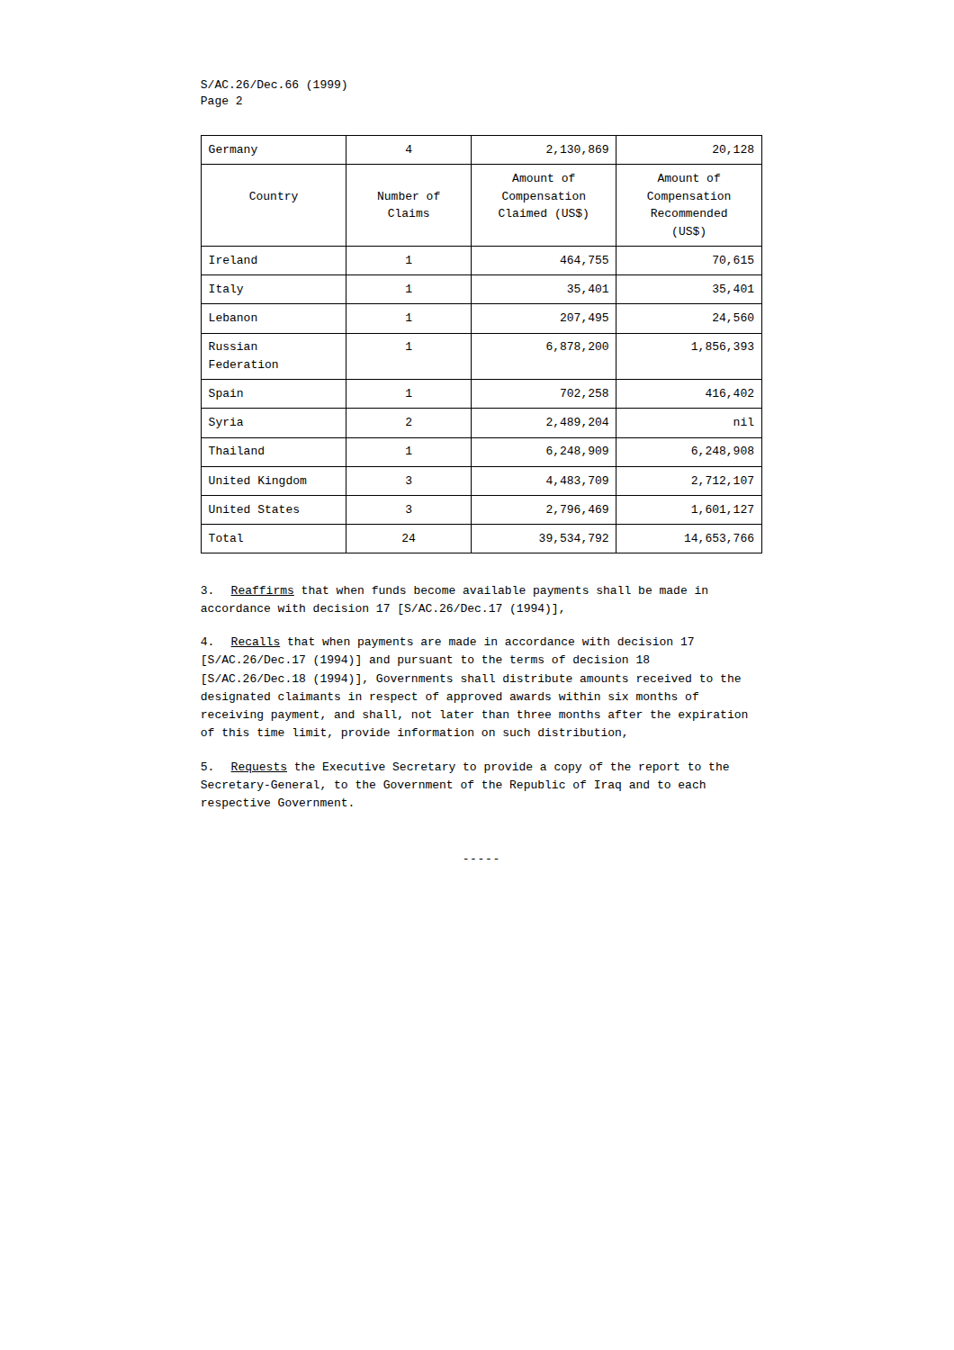S/AC.26/Dec.66 (1999) Page 2
| Germany | 4 | 2,130,869 | 20,128 |
| Country | Number of Claims | Amount of Compensation Claimed (US$) | Amount of Compensation Recommended (US$) |
| Ireland | 1 | 464,755 | 70,615 |
| Italy | 1 | 35,401 | 35,401 |
| Lebanon | 1 | 207,495 | 24,560 |
| Russian Federation | 1 | 6,878,200 | 1,856,393 |
| Spain | 1 | 702,258 | 416,402 |
| Syria | 2 | 2,489,204 | nil |
| Thailand | 1 | 6,248,909 | 6,248,908 |
| United Kingdom | 3 | 4,483,709 | 2,712,107 |
| United States | 3 | 2,796,469 | 1,601,127 |
| Total | 24 | 39,534,792 | 14,653,766 |
3. Reaffirms that when funds become available payments shall be made in accordance with decision 17 [S/AC.26/Dec.17 (1994)],
4. Recalls that when payments are made in accordance with decision 17 [S/AC.26/Dec.17 (1994)] and pursuant to the terms of decision 18 [S/AC.26/Dec.18 (1994)], Governments shall distribute amounts received to the designated claimants in respect of approved awards within six months of receiving payment, and shall, not later than three months after the expiration of this time limit, provide information on such distribution,
5. Requests the Executive Secretary to provide a copy of the report to the Secretary-General, to the Government of the Republic of Iraq and to each respective Government.
-----